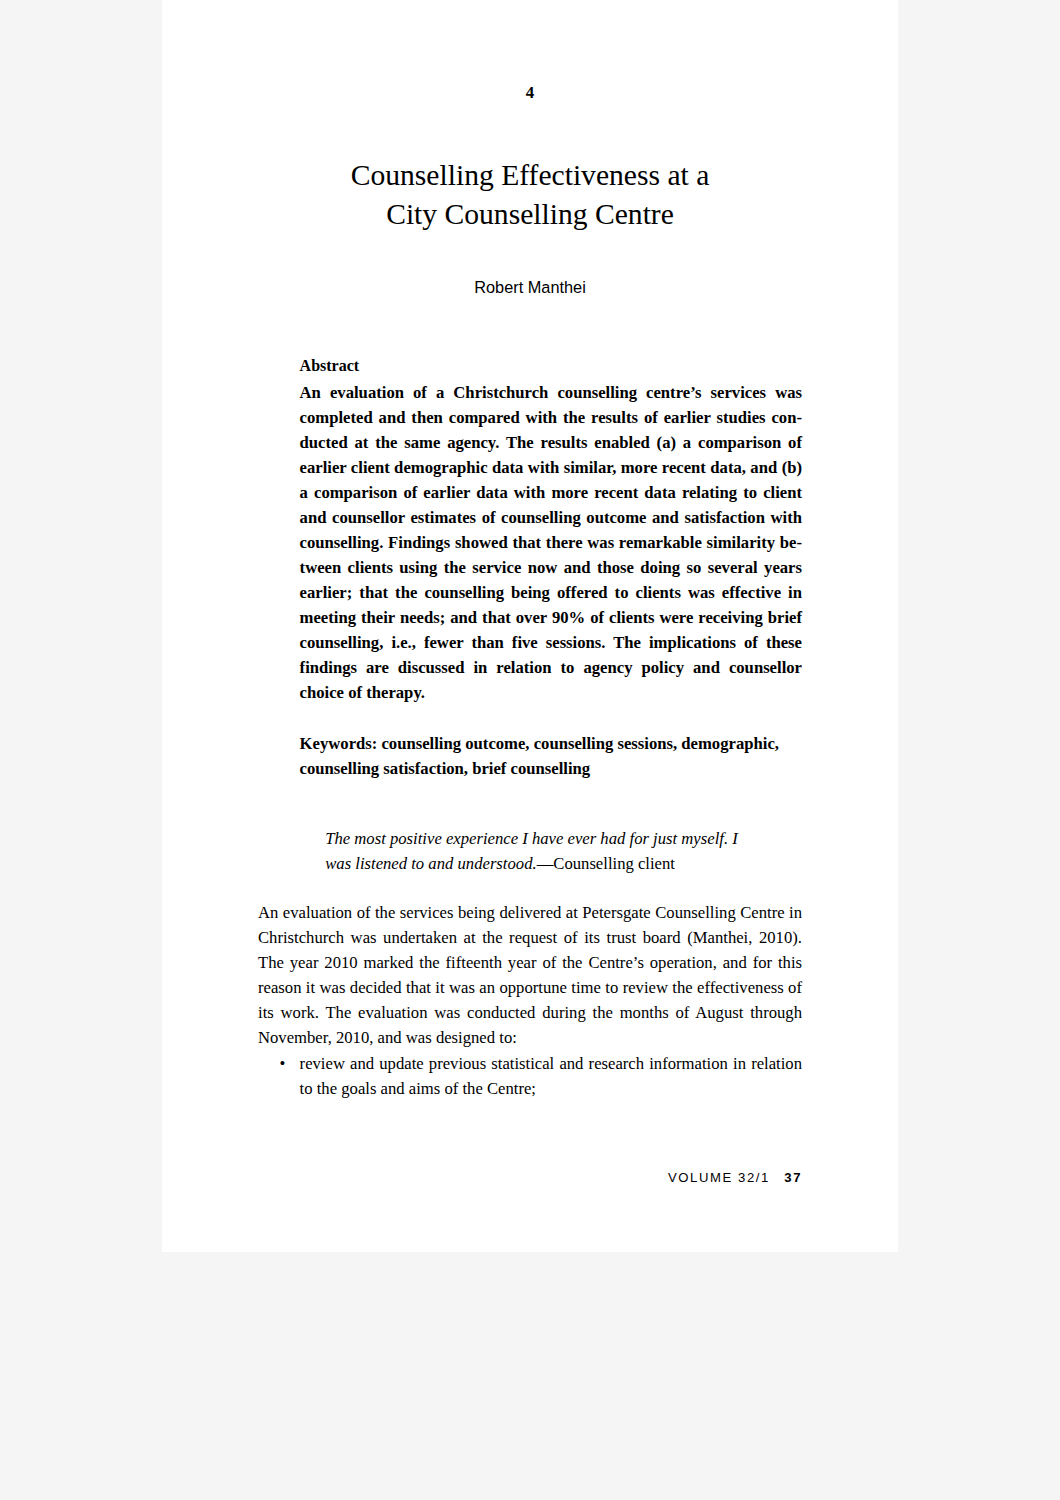4
Counselling Effectiveness at a
City Counselling Centre
Robert Manthei
Abstract
An evaluation of a Christchurch counselling centre’s services was completed and then compared with the results of earlier studies conducted at the same agency. The results enabled (a) a comparison of earlier client demographic data with similar, more recent data, and (b) a comparison of earlier data with more recent data relating to client and counsellor estimates of counselling outcome and satisfaction with counselling. Findings showed that there was remarkable similarity between clients using the service now and those doing so several years earlier; that the counselling being offered to clients was effective in meeting their needs; and that over 90% of clients were receiving brief counselling, i.e., fewer than five sessions. The implications of these findings are discussed in relation to agency policy and counsellor choice of therapy.
Keywords: counselling outcome, counselling sessions, demographic, counselling satisfaction, brief counselling
The most positive experience I have ever had for just myself. I was listened to and understood.—Counselling client
An evaluation of the services being delivered at Petersgate Counselling Centre in Christchurch was undertaken at the request of its trust board (Manthei, 2010). The year 2010 marked the fifteenth year of the Centre’s operation, and for this reason it was decided that it was an opportune time to review the effectiveness of its work. The evaluation was conducted during the months of August through November, 2010, and was designed to:
review and update previous statistical and research information in relation to the goals and aims of the Centre;
VOLUME 32/137